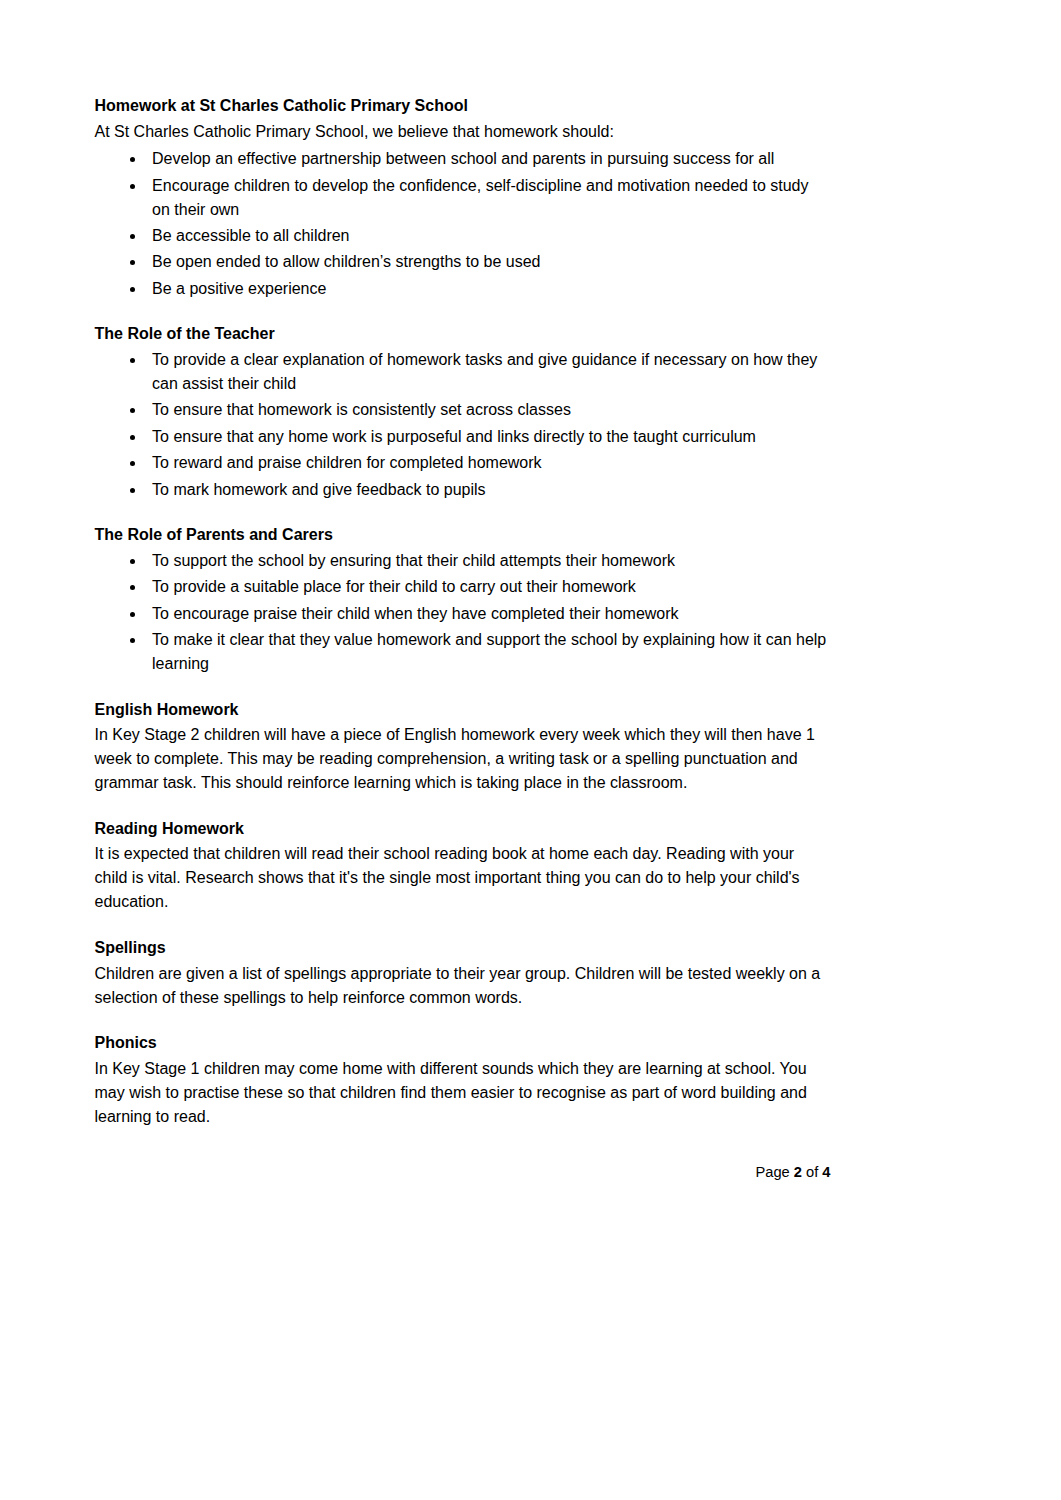Homework at St Charles Catholic Primary School
At St Charles Catholic Primary School, we believe that homework should:
Develop an effective partnership between school and parents in pursuing success for all
Encourage children to develop the confidence, self-discipline and motivation needed to study on their own
Be accessible to all children
Be open ended to allow children’s strengths to be used
Be a positive experience
The Role of the Teacher
To provide a clear explanation of homework tasks and give guidance if necessary on how they can assist their child
To ensure that homework is consistently set across classes
To ensure that any home work is purposeful and links directly to the taught curriculum
To reward and praise children for completed homework
To mark homework and give feedback to pupils
The Role of Parents and Carers
To support the school by ensuring that their child attempts their homework
To provide a suitable place for their child to carry out their homework
To encourage praise their child when they have completed their homework
To make it clear that they value homework and support the school by explaining how it can help learning
English Homework
In Key Stage 2 children will have a piece of English homework every week which they will then have 1 week to complete. This may be reading comprehension, a writing task or a spelling punctuation and grammar task. This should reinforce learning which is taking place in the classroom.
Reading Homework
It is expected that children will read their school reading book at home each day. Reading with your child is vital. Research shows that it's the single most important thing you can do to help your child's education.
Spellings
Children are given a list of spellings appropriate to their year group. Children will be tested weekly on a selection of these spellings to help reinforce common words.
Phonics
In Key Stage 1 children may come home with different sounds which they are learning at school. You may wish to practise these so that children find them easier to recognise as part of word building and learning to read.
Page 2 of 4